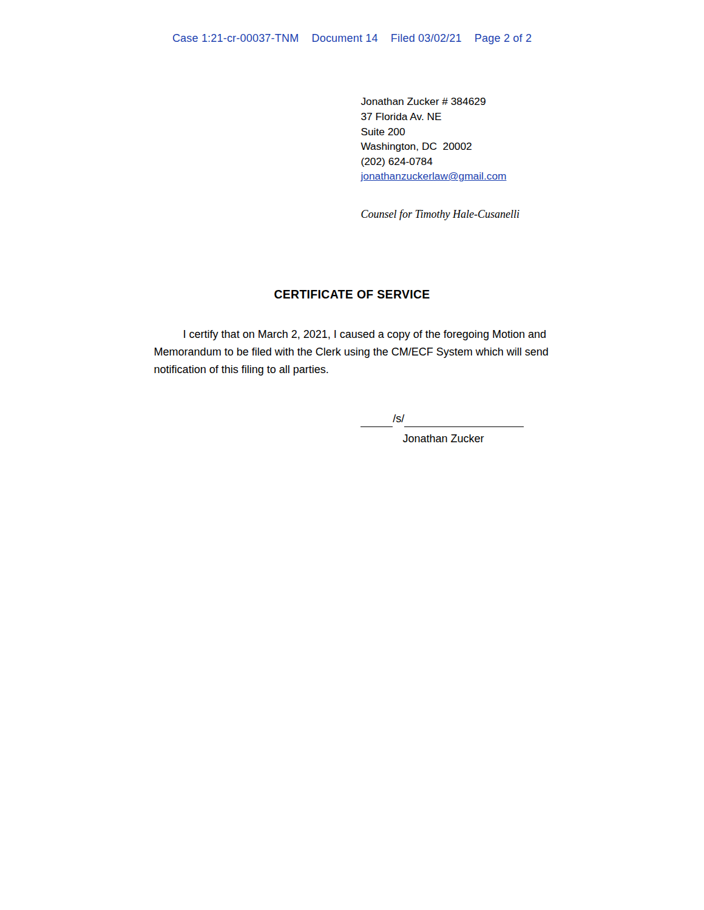Case 1:21-cr-00037-TNM Document 14 Filed 03/02/21 Page 2 of 2
Jonathan Zucker # 384629
37 Florida Av. NE
Suite 200
Washington, DC 20002
(202) 624-0784
jonathanzuckerlaw@gmail.com
Counsel for Timothy Hale-Cusanelli
CERTIFICATE OF SERVICE
I certify that on March 2, 2021, I caused a copy of the foregoing Motion and Memorandum to be filed with the Clerk using the CM/ECF System which will send notification of this filing to all parties.
/s/
Jonathan Zucker